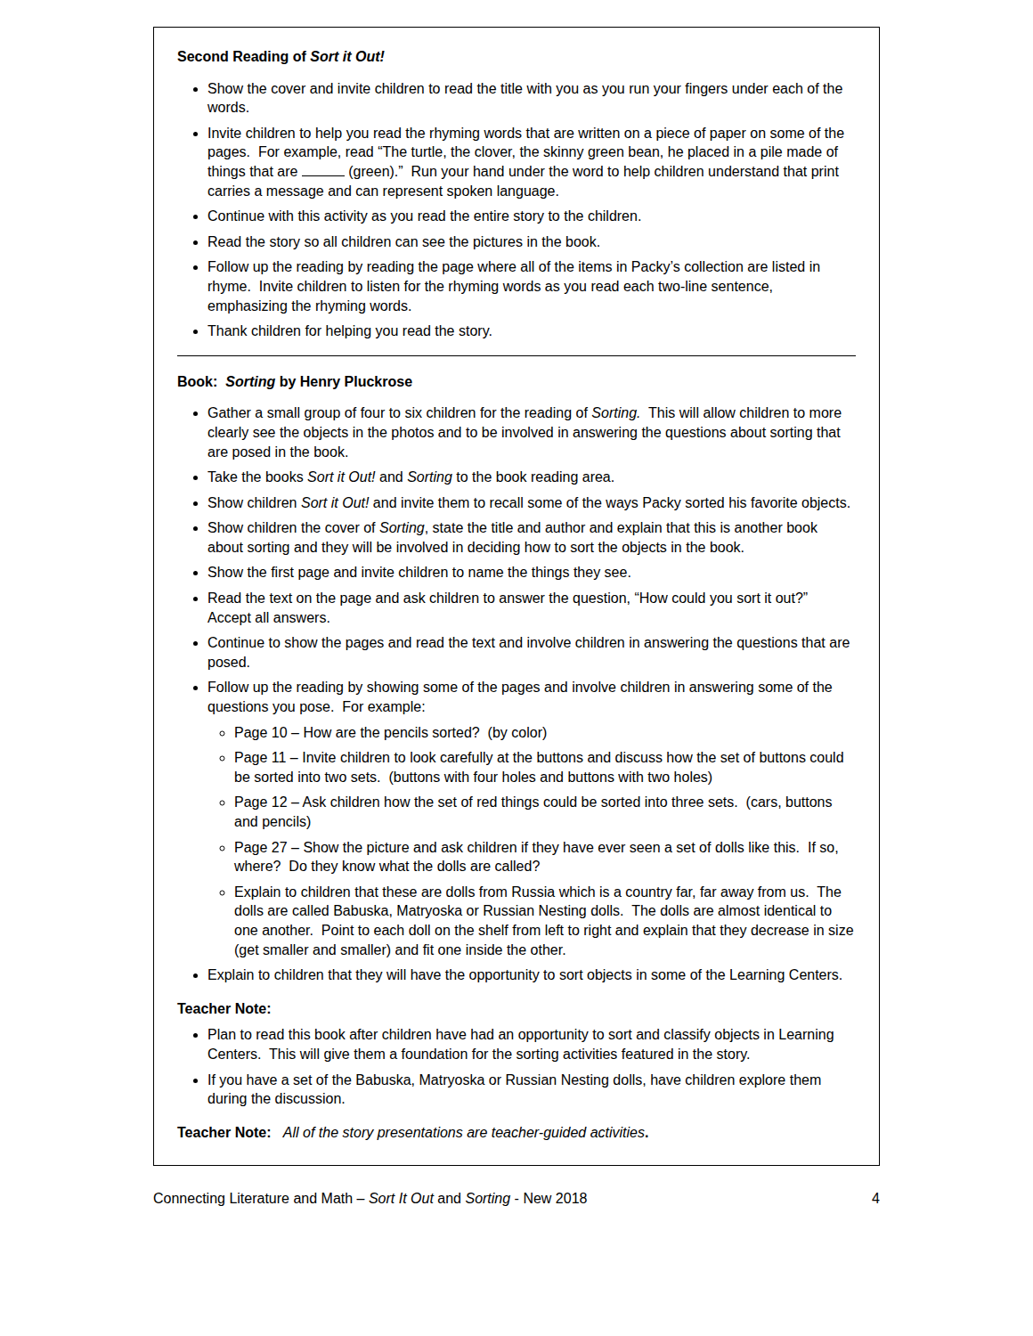Second Reading of Sort it Out!
Show the cover and invite children to read the title with you as you run your fingers under each of the words.
Invite children to help you read the rhyming words that are written on a piece of paper on some of the pages. For example, read “The turtle, the clover, the skinny green bean, he placed in a pile made of things that are (green).” Run your hand under the word to help children understand that print carries a message and can represent spoken language.
Continue with this activity as you read the entire story to the children.
Read the story so all children can see the pictures in the book.
Follow up the reading by reading the page where all of the items in Packy’s collection are listed in rhyme. Invite children to listen for the rhyming words as you read each two-line sentence, emphasizing the rhyming words.
Thank children for helping you read the story.
Book: Sorting by Henry Pluckrose
Gather a small group of four to six children for the reading of Sorting. This will allow children to more clearly see the objects in the photos and to be involved in answering the questions about sorting that are posed in the book.
Take the books Sort it Out! and Sorting to the book reading area.
Show children Sort it Out! and invite them to recall some of the ways Packy sorted his favorite objects.
Show children the cover of Sorting, state the title and author and explain that this is another book about sorting and they will be involved in deciding how to sort the objects in the book.
Show the first page and invite children to name the things they see.
Read the text on the page and ask children to answer the question, “How could you sort it out?” Accept all answers.
Continue to show the pages and read the text and involve children in answering the questions that are posed.
Follow up the reading by showing some of the pages and involve children in answering some of the questions you pose. For example:
Page 10 – How are the pencils sorted? (by color)
Page 11 – Invite children to look carefully at the buttons and discuss how the set of buttons could be sorted into two sets. (buttons with four holes and buttons with two holes)
Page 12 – Ask children how the set of red things could be sorted into three sets. (cars, buttons and pencils)
Page 27 – Show the picture and ask children if they have ever seen a set of dolls like this. If so, where? Do they know what the dolls are called?
Explain to children that these are dolls from Russia which is a country far, far away from us. The dolls are called Babuska, Matryoska or Russian Nesting dolls. The dolls are almost identical to one another. Point to each doll on the shelf from left to right and explain that they decrease in size (get smaller and smaller) and fit one inside the other.
Explain to children that they will have the opportunity to sort objects in some of the Learning Centers.
Teacher Note:
Plan to read this book after children have had an opportunity to sort and classify objects in Learning Centers. This will give them a foundation for the sorting activities featured in the story.
If you have a set of the Babuska, Matryoska or Russian Nesting dolls, have children explore them during the discussion.
Teacher Note: All of the story presentations are teacher-guided activities.
Connecting Literature and Math – Sort It Out and Sorting - New 2018 4